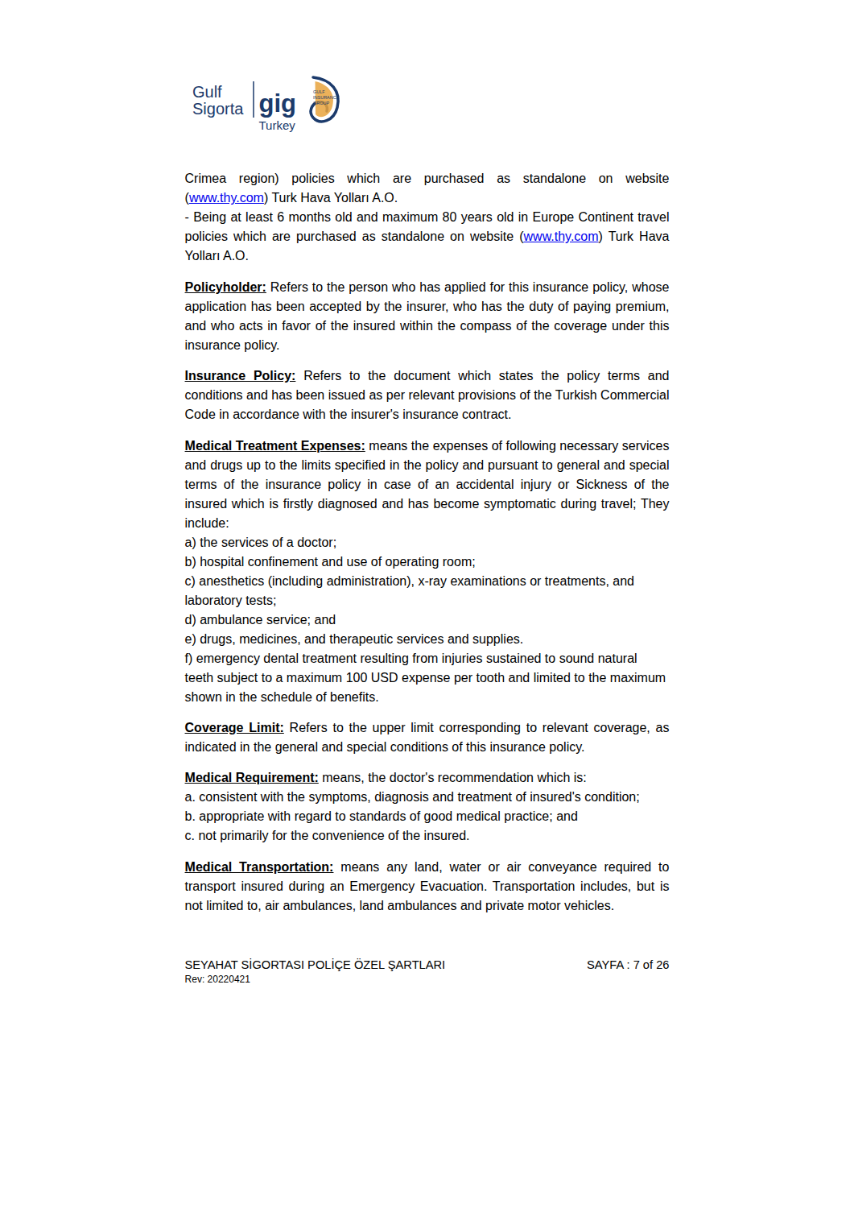Gulf Sigorta gig GULF INSURANCE GROUP Turkey
Crimea region) policies which are purchased as standalone on website (www.thy.com) Turk Hava Yolları A.O.
- Being at least 6 months old and maximum 80 years old in Europe Continent travel policies which are purchased as standalone on website (www.thy.com) Turk Hava Yolları A.O.
Policyholder: Refers to the person who has applied for this insurance policy, whose application has been accepted by the insurer, who has the duty of paying premium, and who acts in favor of the insured within the compass of the coverage under this insurance policy.
Insurance Policy: Refers to the document which states the policy terms and conditions and has been issued as per relevant provisions of the Turkish Commercial Code in accordance with the insurer's insurance contract.
Medical Treatment Expenses: means the expenses of following necessary services and drugs up to the limits specified in the policy and pursuant to general and special terms of the insurance policy in case of an accidental injury or Sickness of the insured which is firstly diagnosed and has become symptomatic during travel; They include:
a) the services of a doctor;
b) hospital confinement and use of operating room;
c) anesthetics (including administration), x-ray examinations or treatments, and laboratory tests;
d) ambulance service; and
e) drugs, medicines, and therapeutic services and supplies.
f) emergency dental treatment resulting from injuries sustained to sound natural teeth subject to a maximum 100 USD expense per tooth and limited to the maximum shown in the schedule of benefits.
Coverage Limit: Refers to the upper limit corresponding to relevant coverage, as indicated in the general and special conditions of this insurance policy.
Medical Requirement: means, the doctor's recommendation which is:
a. consistent with the symptoms, diagnosis and treatment of insured's condition;
b. appropriate with regard to standards of good medical practice; and
c. not primarily for the convenience of the insured.
Medical Transportation: means any land, water or air conveyance required to transport insured during an Emergency Evacuation. Transportation includes, but is not limited to, air ambulances, land ambulances and private motor vehicles.
SEYAHAT SİGORTASI POLİÇE ÖZEL ŞARTLARI
Rev: 20220421
SAYFA : 7 of 26